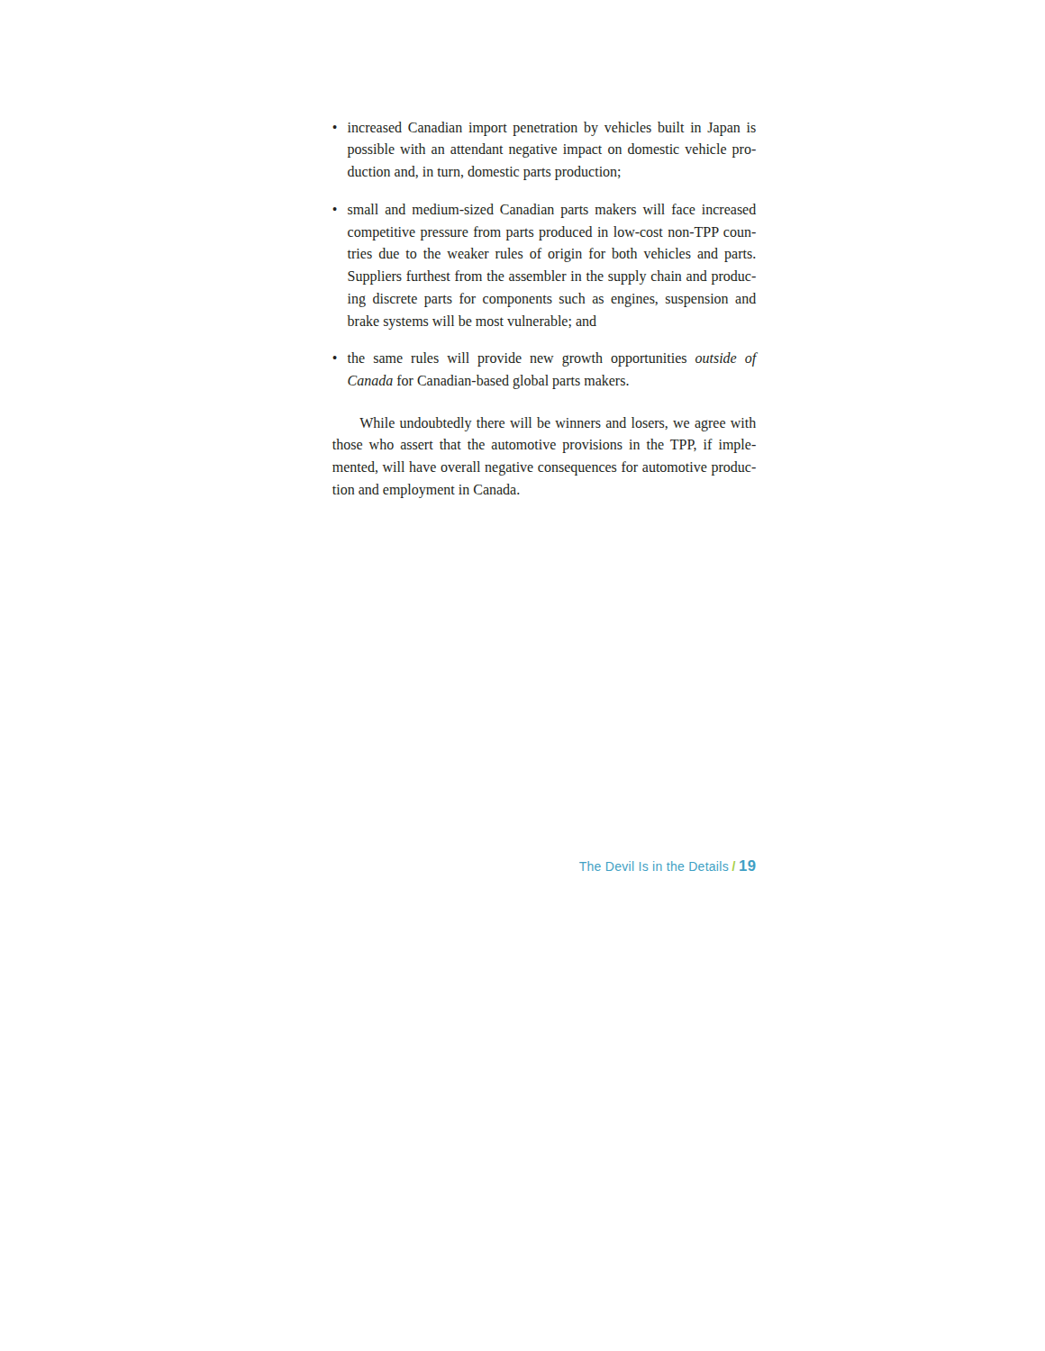increased Canadian import penetration by vehicles built in Japan is possible with an attendant negative impact on domestic vehicle production and, in turn, domestic parts production;
small and medium-sized Canadian parts makers will face increased competitive pressure from parts produced in low-cost non-TPP countries due to the weaker rules of origin for both vehicles and parts. Suppliers furthest from the assembler in the supply chain and producing discrete parts for components such as engines, suspension and brake systems will be most vulnerable; and
the same rules will provide new growth opportunities outside of Canada for Canadian-based global parts makers.
While undoubtedly there will be winners and losers, we agree with those who assert that the automotive provisions in the TPP, if implemented, will have overall negative consequences for automotive production and employment in Canada.
The Devil Is in the Details/19